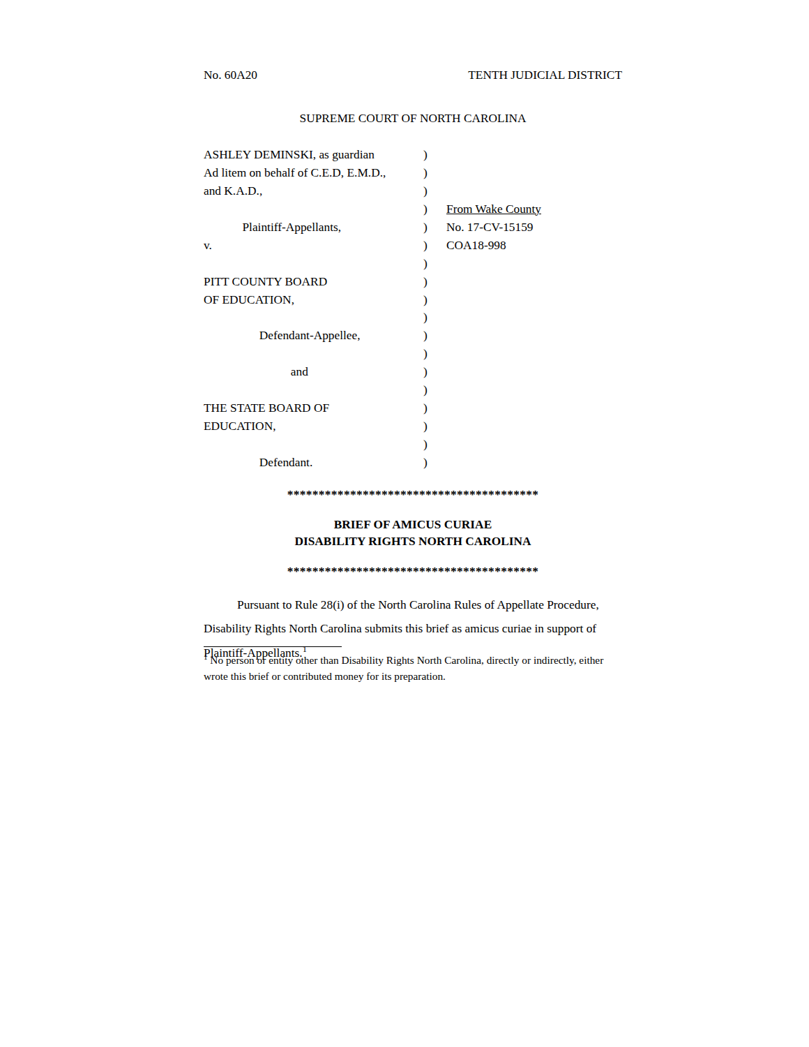No. 60A20 TENTH JUDICIAL DISTRICT
SUPREME COURT OF NORTH CAROLINA
| ASHLEY DEMINSKI, as guardian Ad litem on behalf of C.E.D, E.M.D., and K.A.D., | ) ) ) | |
| | ) | From Wake County |
| Plaintiff-Appellants, | ) | No. 17-CV-15159 |
| v. | ) | COA18-998 |
| | ) | |
| PITT COUNTY BOARD OF EDUCATION, | ) ) | |
| | ) | |
| Defendant-Appellee, | ) | |
| | ) | |
| and | ) | |
| | ) | |
| THE STATE BOARD OF EDUCATION, | ) ) | |
| | ) | |
| Defendant. | ) | |
****************************************
BRIEF OF AMICUS CURIAE
DISABILITY RIGHTS NORTH CAROLINA
****************************************
Pursuant to Rule 28(i) of the North Carolina Rules of Appellate Procedure, Disability Rights North Carolina submits this brief as amicus curiae in support of Plaintiff-Appellants.1
1 No person or entity other than Disability Rights North Carolina, directly or indirectly, either wrote this brief or contributed money for its preparation.